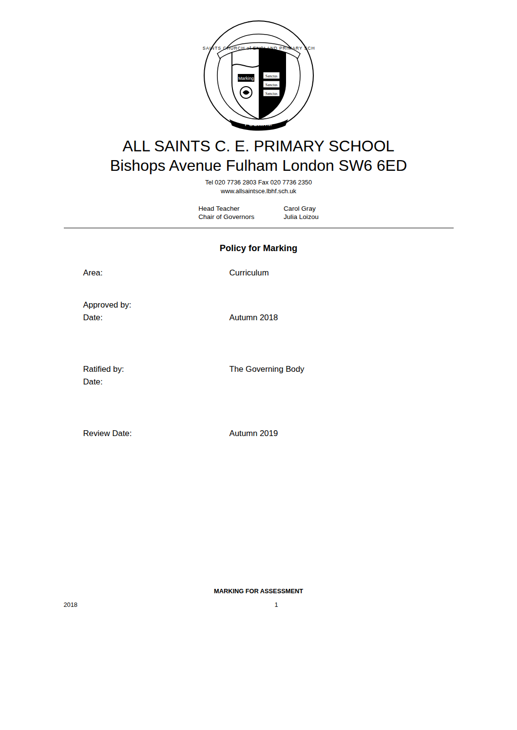Marking Sanctus Sanctus Sanctus ALL SAINTS CHURCH of ENGLAND PRIMARY SCHOOL FULHAM
ALL SAINTS C. E. PRIMARY SCHOOL
Bishops Avenue Fulham London SW6 6ED
Tel 020 7736 2803 Fax 020 7736 2350
www.allsaintsce.lbhf.sch.uk
| Head Teacher | Carol Gray |
| Chair of Governors | Julia Loizou |
Policy for Marking
| Area: | Curriculum |
| Approved by: | |
| Date: | Autumn 2018 |
| Ratified by: | The Governing Body |
| Date: | |
| Review Date: | Autumn 2019 |
MARKING FOR ASSESSMENT
2018 1